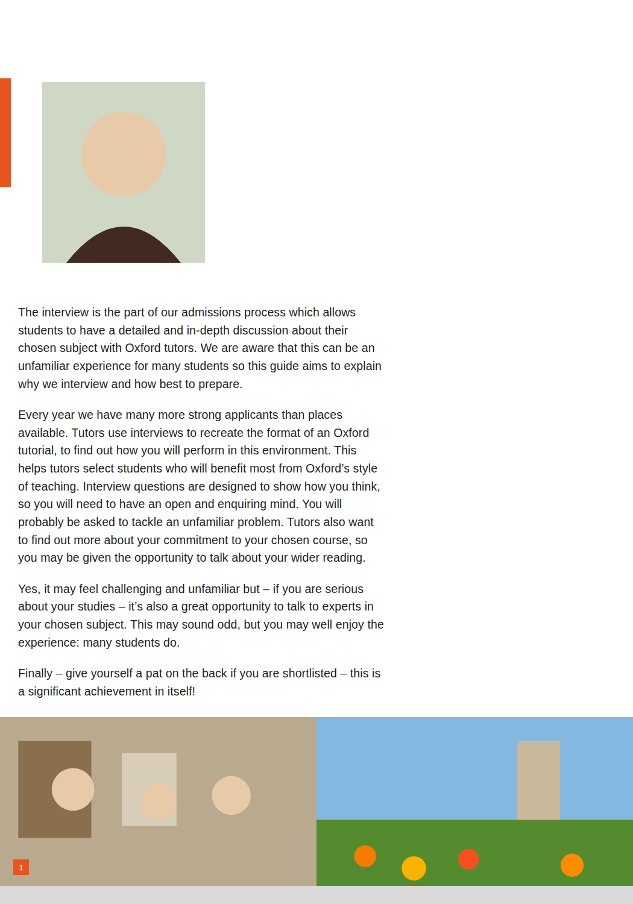The interview is the part of our admissions process which allows students to have a detailed and in-depth discussion about their chosen subject with Oxford tutors. We are aware that this can be an unfamiliar experience for many students so this guide aims to explain why we interview and how best to prepare.
Every year we have many more strong applicants than places available. Tutors use interviews to recreate the format of an Oxford tutorial, to find out how you will perform in this environment. This helps tutors select students who will benefit most from Oxford’s style of teaching. Interview questions are designed to show how you think, so you will need to have an open and enquiring mind. You will probably be asked to tackle an unfamiliar problem. Tutors also want to find out more about your commitment to your chosen course, so you may be given the opportunity to talk about your wider reading.
Yes, it may feel challenging and unfamiliar but – if you are serious about your studies – it’s also a great opportunity to talk to experts in your chosen subject. This may sound odd, but you may well enjoy the experience: many students do.
Finally – give yourself a pat on the back if you are shortlisted – this is a significant achievement in itself!
Good luck.
Samina Khan Director of Undergraduate Admissions and Outreach
1